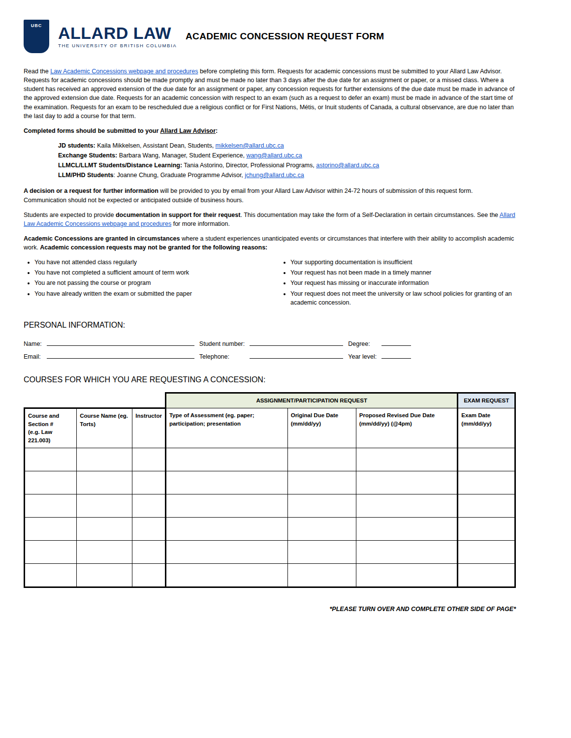UBC
ALLARD LAW
THE UNIVERSITY OF BRITISH COLUMBIA
ACADEMIC CONCESSION REQUEST FORM
Read the Law Academic Concessions webpage and procedures before completing this form. Requests for academic concessions must be submitted to your Allard Law Advisor. Requests for academic concessions should be made promptly and must be made no later than 3 days after the due date for an assignment or paper, or a missed class. Where a student has received an approved extension of the due date for an assignment or paper, any concession requests for further extensions of the due date must be made in advance of the approved extension due date. Requests for an academic concession with respect to an exam (such as a request to defer an exam) must be made in advance of the start time of the examination. Requests for an exam to be rescheduled due a religious conflict or for First Nations, Métis, or Inuit students of Canada, a cultural observance, are due no later than the last day to add a course for that term.
Completed forms should be submitted to your Allard Law Advisor:
JD students: Kaila Mikkelsen, Assistant Dean, Students, mikkelsen@allard.ubc.ca
Exchange Students: Barbara Wang, Manager, Student Experience, wang@allard.ubc.ca
LLMCL/LLMT Students/Distance Learning: Tania Astorino, Director, Professional Programs, astorino@allard.ubc.ca
LLM/PHD Students: Joanne Chung, Graduate Programme Advisor, jchung@allard.ubc.ca
A decision or a request for further information will be provided to you by email from your Allard Law Advisor within 24-72 hours of submission of this request form. Communication should not be expected or anticipated outside of business hours.
Students are expected to provide documentation in support for their request. This documentation may take the form of a Self-Declaration in certain circumstances. See the Allard Law Academic Concessions webpage and procedures for more information.
Academic Concessions are granted in circumstances where a student experiences unanticipated events or circumstances that interfere with their ability to accomplish academic work. Academic concession requests may not be granted for the following reasons:
You have not attended class regularly
You have not completed a sufficient amount of term work
You are not passing the course or program
You have already written the exam or submitted the paper
Your supporting documentation is insufficient
Your request has not been made in a timely manner
Your request has missing or inaccurate information
Your request does not meet the university or law school policies for granting of an academic concession.
PERSONAL INFORMATION:
| Name: | | Student number: | | Degree: | |
| Email: | | Telephone: | | Year level: | |
COURSES FOR WHICH YOU ARE REQUESTING A CONCESSION:
| | ASSIGNMENT/PARTICIPATION REQUEST | EXAM REQUEST |
| Course and Section # (e.g. Law 221.003) | Course Name (eg. Torts) | Instructor | Type of Assessment (eg. paper; participation; presentation | Original Due Date (mm/dd/yy) | Proposed Revised Due Date (mm/dd/yy) (@4pm) | Exam Date (mm/dd/yy) |
*PLEASE TURN OVER AND COMPLETE OTHER SIDE OF PAGE*